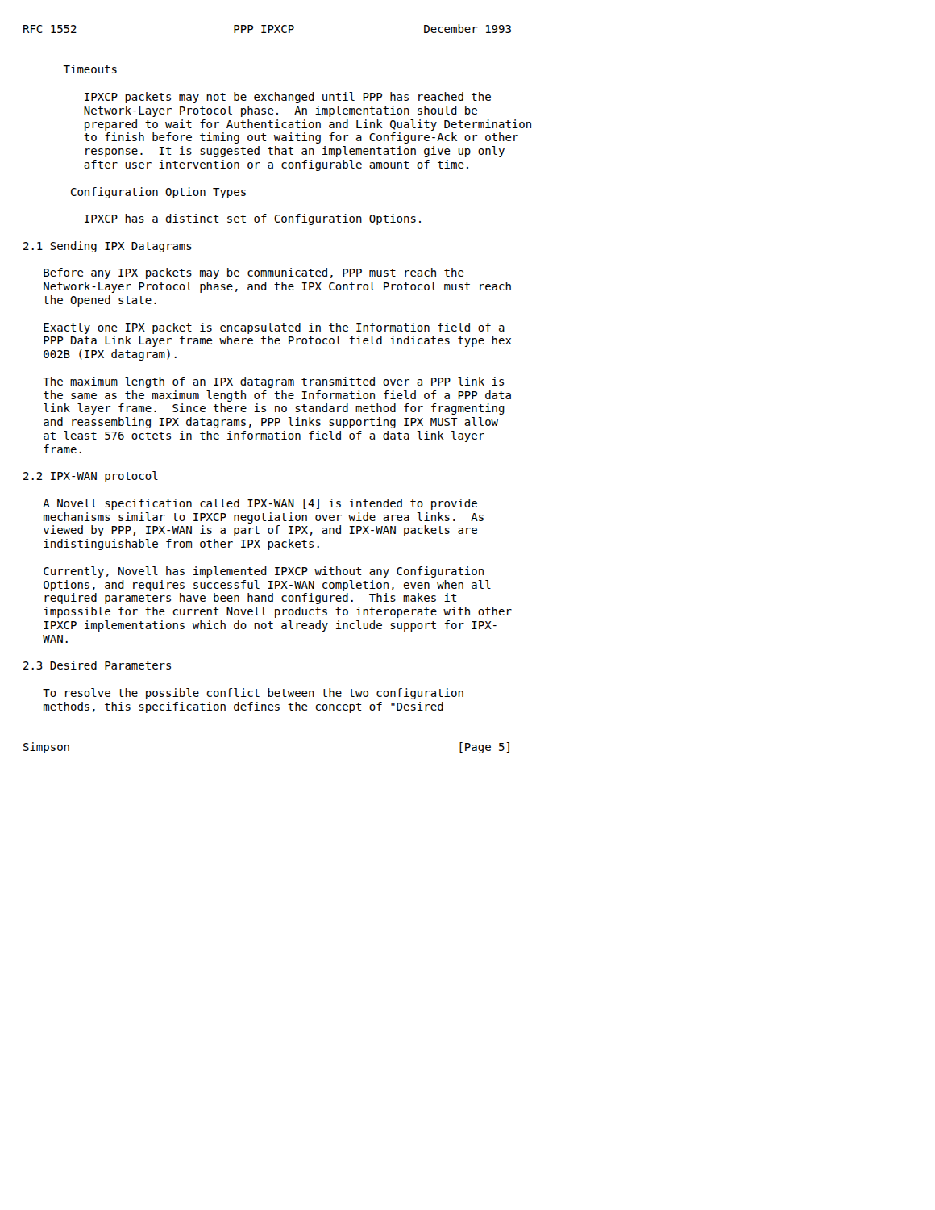RFC 1552 PPP IPXCP December 1993 Timeouts IPXCP packets may not be exchanged until PPP has reached the Network-Layer Protocol phase. An implementation should be prepared to wait for Authentication and Link Quality Determination to finish before timing out waiting for a Configure-Ack or other response. It is suggested that an implementation give up only after user intervention or a configurable amount of time. Configuration Option Types IPXCP has a distinct set of Configuration Options. 2.1 Sending IPX Datagrams Before any IPX packets may be communicated, PPP must reach the Network-Layer Protocol phase, and the IPX Control Protocol must reach the Opened state. Exactly one IPX packet is encapsulated in the Information field of a PPP Data Link Layer frame where the Protocol field indicates type hex 002B (IPX datagram). The maximum length of an IPX datagram transmitted over a PPP link is the same as the maximum length of the Information field of a PPP data link layer frame. Since there is no standard method for fragmenting and reassembling IPX datagrams, PPP links supporting IPX MUST allow at least 576 octets in the information field of a data link layer frame. 2.2 IPX-WAN protocol A Novell specification called IPX-WAN [4] is intended to provide mechanisms similar to IPXCP negotiation over wide area links. As viewed by PPP, IPX-WAN is a part of IPX, and IPX-WAN packets are indistinguishable from other IPX packets. Currently, Novell has implemented IPXCP without any Configuration Options, and requires successful IPX-WAN completion, even when all required parameters have been hand configured. This makes it impossible for the current Novell products to interoperate with other IPXCP implementations which do not already include support for IPX- WAN. 2.3 Desired Parameters To resolve the possible conflict between the two configuration methods, this specification defines the concept of "Desired Simpson [Page 5]